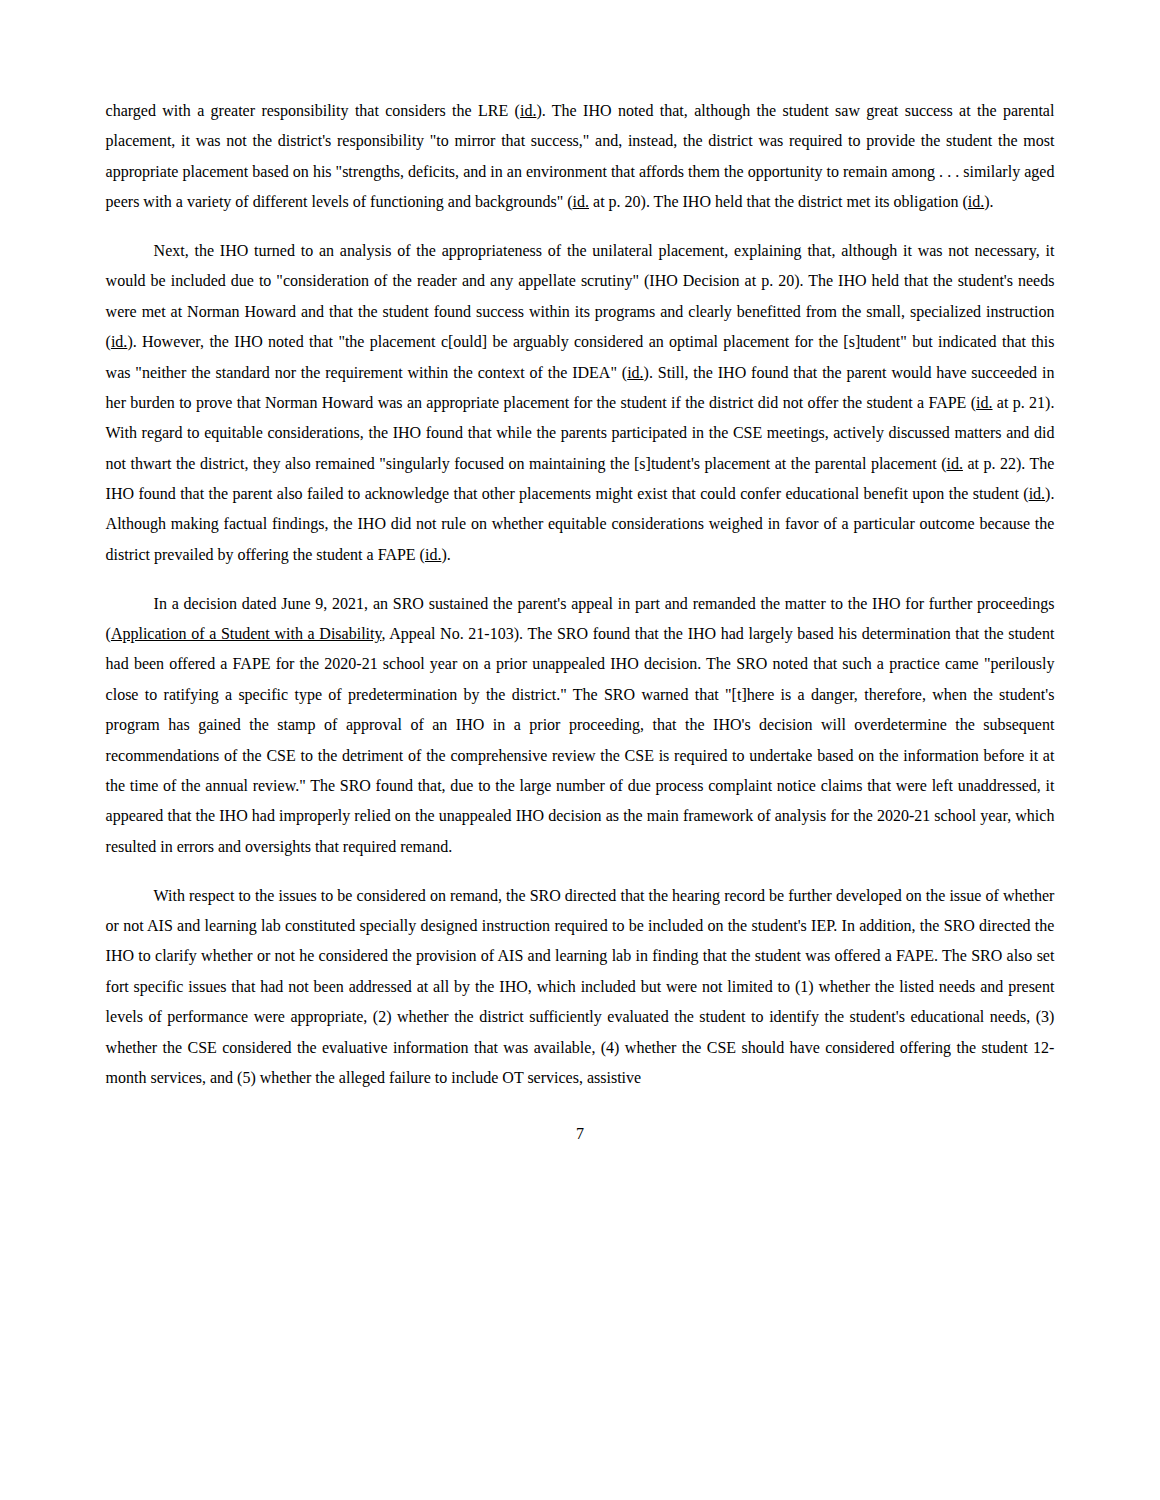charged with a greater responsibility that considers the LRE (id.). The IHO noted that, although the student saw great success at the parental placement, it was not the district's responsibility "to mirror that success," and, instead, the district was required to provide the student the most appropriate placement based on his "strengths, deficits, and in an environment that affords them the opportunity to remain among . . . similarly aged peers with a variety of different levels of functioning and backgrounds" (id. at p. 20). The IHO held that the district met its obligation (id.).
Next, the IHO turned to an analysis of the appropriateness of the unilateral placement, explaining that, although it was not necessary, it would be included due to "consideration of the reader and any appellate scrutiny" (IHO Decision at p. 20). The IHO held that the student's needs were met at Norman Howard and that the student found success within its programs and clearly benefitted from the small, specialized instruction (id.). However, the IHO noted that "the placement c[ould] be arguably considered an optimal placement for the [s]tudent" but indicated that this was "neither the standard nor the requirement within the context of the IDEA" (id.). Still, the IHO found that the parent would have succeeded in her burden to prove that Norman Howard was an appropriate placement for the student if the district did not offer the student a FAPE (id. at p. 21). With regard to equitable considerations, the IHO found that while the parents participated in the CSE meetings, actively discussed matters and did not thwart the district, they also remained "singularly focused on maintaining the [s]tudent's placement at the parental placement (id. at p. 22). The IHO found that the parent also failed to acknowledge that other placements might exist that could confer educational benefit upon the student (id.). Although making factual findings, the IHO did not rule on whether equitable considerations weighed in favor of a particular outcome because the district prevailed by offering the student a FAPE (id.).
In a decision dated June 9, 2021, an SRO sustained the parent's appeal in part and remanded the matter to the IHO for further proceedings (Application of a Student with a Disability, Appeal No. 21-103). The SRO found that the IHO had largely based his determination that the student had been offered a FAPE for the 2020-21 school year on a prior unappealed IHO decision. The SRO noted that such a practice came "perilously close to ratifying a specific type of predetermination by the district." The SRO warned that "[t]here is a danger, therefore, when the student's program has gained the stamp of approval of an IHO in a prior proceeding, that the IHO's decision will overdetermine the subsequent recommendations of the CSE to the detriment of the comprehensive review the CSE is required to undertake based on the information before it at the time of the annual review." The SRO found that, due to the large number of due process complaint notice claims that were left unaddressed, it appeared that the IHO had improperly relied on the unappealed IHO decision as the main framework of analysis for the 2020-21 school year, which resulted in errors and oversights that required remand.
With respect to the issues to be considered on remand, the SRO directed that the hearing record be further developed on the issue of whether or not AIS and learning lab constituted specially designed instruction required to be included on the student's IEP. In addition, the SRO directed the IHO to clarify whether or not he considered the provision of AIS and learning lab in finding that the student was offered a FAPE. The SRO also set fort specific issues that had not been addressed at all by the IHO, which included but were not limited to (1) whether the listed needs and present levels of performance were appropriate, (2) whether the district sufficiently evaluated the student to identify the student's educational needs, (3) whether the CSE considered the evaluative information that was available, (4) whether the CSE should have considered offering the student 12-month services, and (5) whether the alleged failure to include OT services, assistive
7